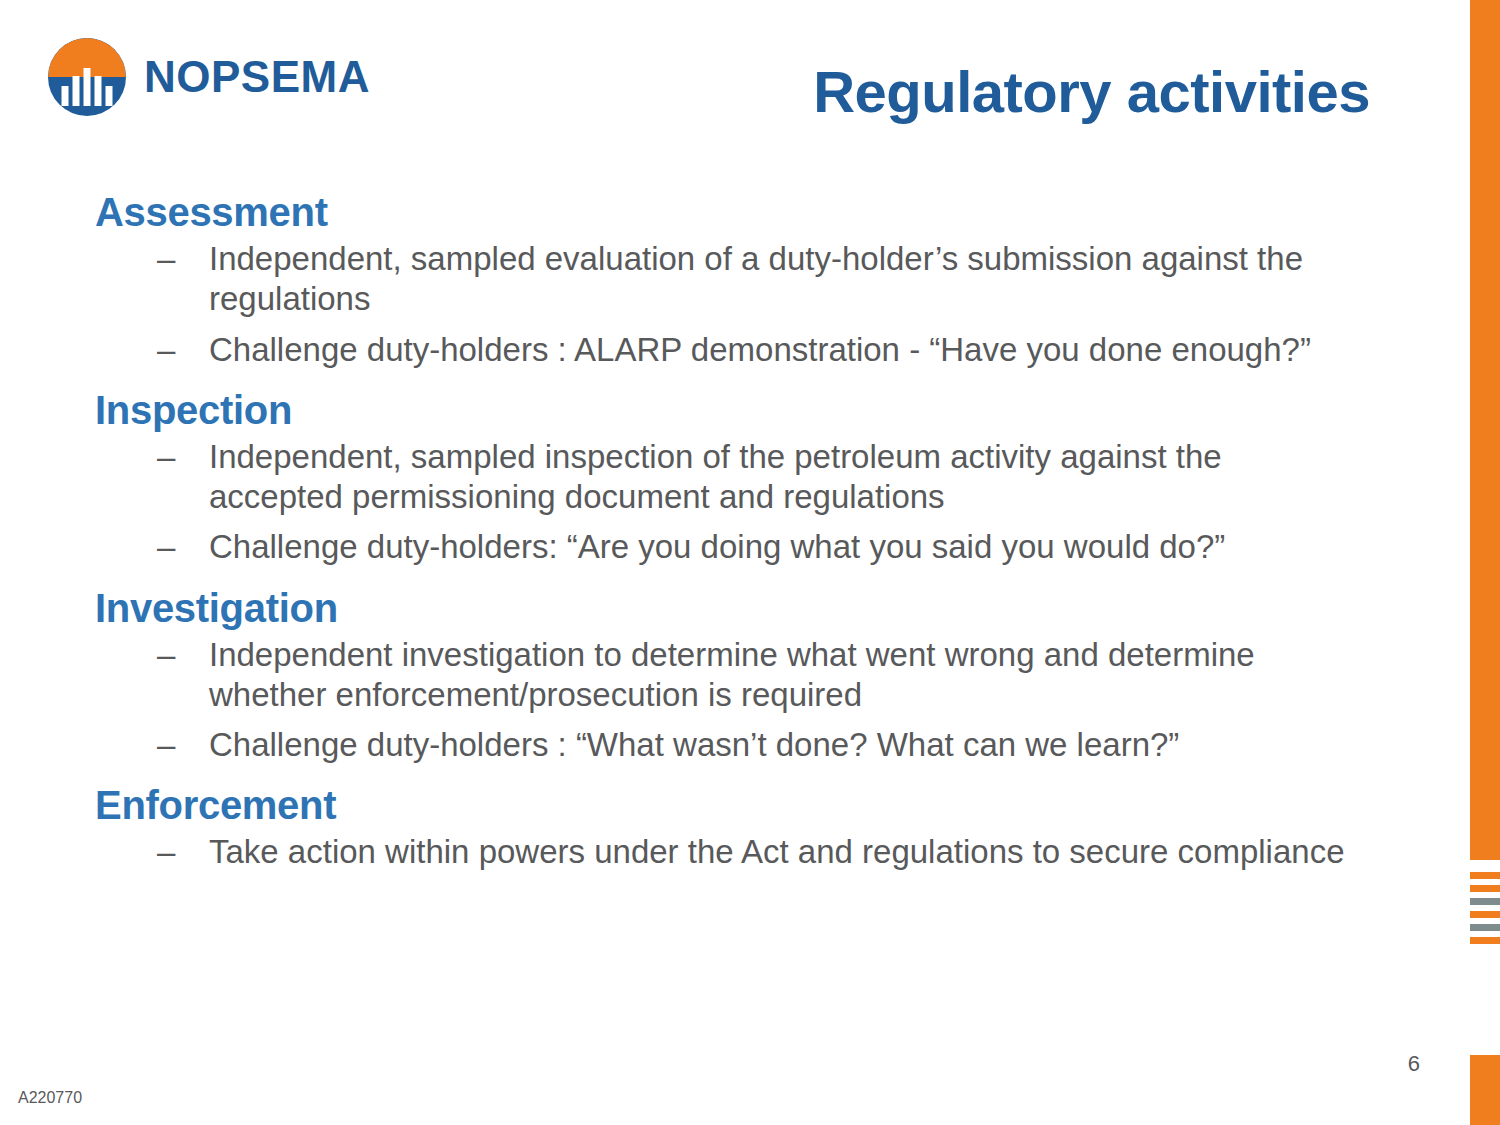NOPSEMA
Regulatory activities
Assessment
Independent, sampled evaluation of a duty-holder’s submission against the regulations
Challenge duty-holders : ALARP demonstration - “Have you done enough?”
Inspection
Independent, sampled inspection of the petroleum activity against the accepted permissioning document and regulations
Challenge duty-holders: “Are you doing what you said you would do?”
Investigation
Independent investigation to determine what went wrong and determine whether enforcement/prosecution is required
Challenge duty-holders : “What wasn’t done? What can we learn?”
Enforcement
Take action within powers under the Act and regulations to secure compliance
6
A220770